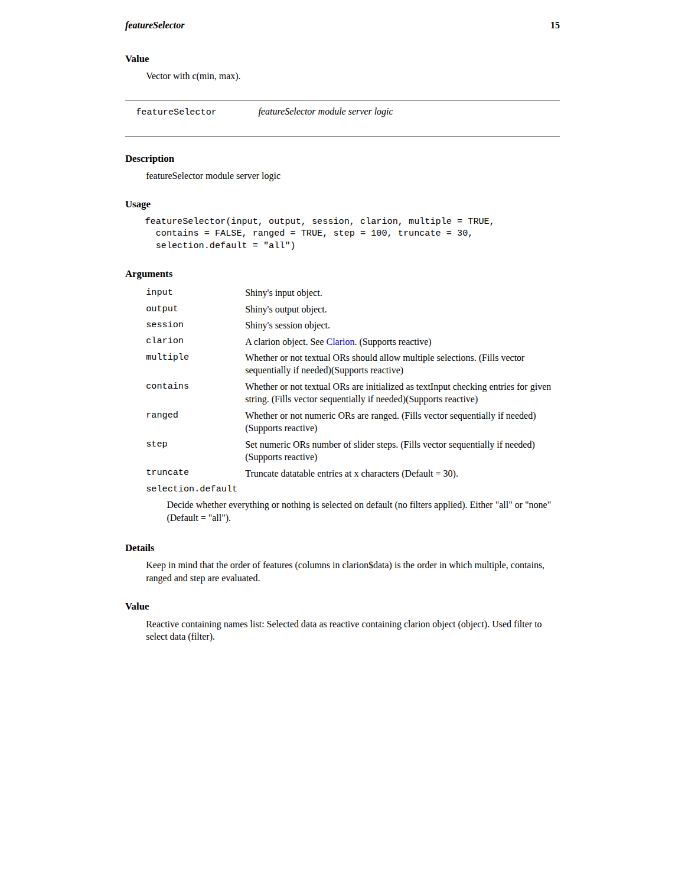featureSelector 15
Value
Vector with c(min, max).
featureSelector featureSelector module server logic
Description
featureSelector module server logic
Usage
featureSelector(input, output, session, clarion, multiple = TRUE,
  contains = FALSE, ranged = TRUE, step = 100, truncate = 30,
  selection.default = "all")
Arguments
input
Shiny's input object.
output
Shiny's output object.
session
Shiny's session object.
clarion
A clarion object. See Clarion. (Supports reactive)
multiple
Whether or not textual ORs should allow multiple selections. (Fills vector sequentially if needed)(Supports reactive)
contains
Whether or not textual ORs are initialized as textInput checking entries for given string. (Fills vector sequentially if needed)(Supports reactive)
ranged
Whether or not numeric ORs are ranged. (Fills vector sequentially if needed)(Supports reactive)
step
Set numeric ORs number of slider steps. (Fills vector sequentially if needed)(Supports reactive)
truncate
Truncate datatable entries at x characters (Default = 30).
selection.default
Decide whether everything or nothing is selected on default (no filters applied). Either "all" or "none" (Default = "all").
Details
Keep in mind that the order of features (columns in clarion$data) is the order in which multiple, contains, ranged and step are evaluated.
Value
Reactive containing names list: Selected data as reactive containing clarion object (object). Used filter to select data (filter).